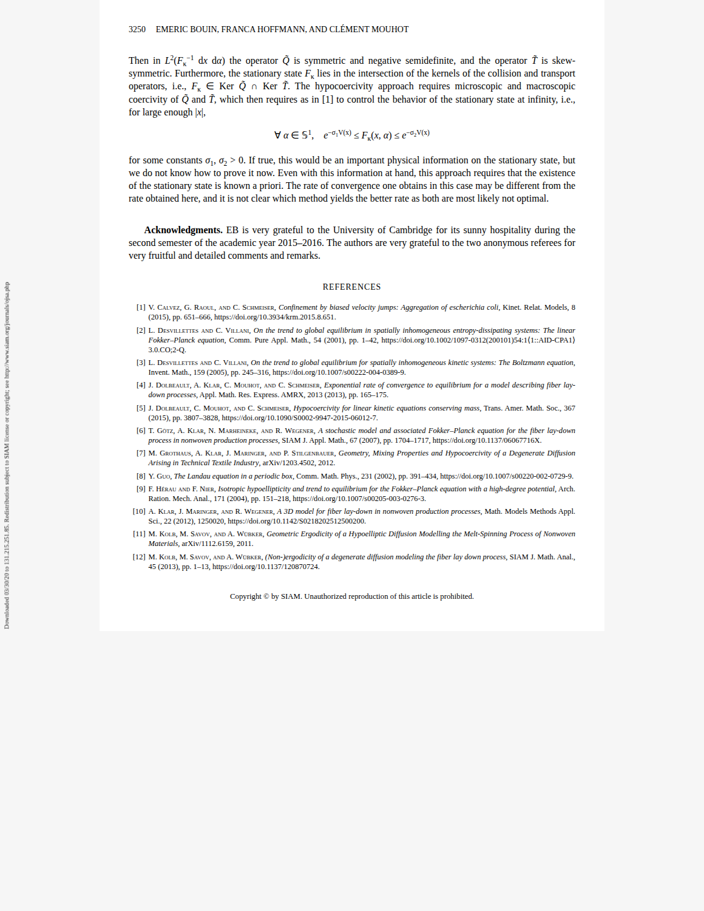Downloaded 03/30/20 to 131.215.251.85. Redistribution subject to SIAM license or copyright; see http://www.siam.org/journals/ojsa.php
3250 EMERIC BOUIN, FRANCA HOFFMANN, AND CLÉMENT MOUHOT
Then in L2(Fκ−1 dx dα) the operator Q̃ is symmetric and negative semidefinite, and the operator T̃ is skew-symmetric. Furthermore, the stationary state Fκ lies in the intersection of the kernels of the collision and transport operators, i.e., Fκ ∈ Ker Q̃ ∩ Ker T̃. The hypocoercivity approach requires microscopic and macroscopic coercivity of Q̃ and T̃, which then requires as in [1] to control the behavior of the stationary state at infinity, i.e., for large enough |x|,
∀ α ∈ 𝕊1, e−σ1V(x) ≤ Fκ(x, α) ≤ e−σ2V(x)
for some constants σ1, σ2 > 0. If true, this would be an important physical information on the stationary state, but we do not know how to prove it now. Even with this information at hand, this approach requires that the existence of the stationary state is known a priori. The rate of convergence one obtains in this case may be different from the rate obtained here, and it is not clear which method yields the better rate as both are most likely not optimal.
Acknowledgments. EB is very grateful to the University of Cambridge for its sunny hospitality during the second semester of the academic year 2015–2016. The authors are very grateful to the two anonymous referees for very fruitful and detailed comments and remarks.
REFERENCES
[1] V. Calvez, G. Raoul, and C. Schmeiser, Confinement by biased velocity jumps: Aggregation of escherichia coli, Kinet. Relat. Models, 8 (2015), pp. 651–666, https://doi.org/10.3934/krm.2015.8.651.
[2] L. Desvillettes and C. Villani, On the trend to global equilibrium in spatially inhomogeneous entropy-dissipating systems: The linear Fokker–Planck equation, Comm. Pure Appl. Math., 54 (2001), pp. 1–42, https://doi.org/10.1002/1097-0312(200101)54:1⟨1::AID-CPA1⟩3.0.CO;2-Q.
[3] L. Desvillettes and C. Villani, On the trend to global equilibrium for spatially inhomogeneous kinetic systems: The Boltzmann equation, Invent. Math., 159 (2005), pp. 245–316, https://doi.org/10.1007/s00222-004-0389-9.
[4] J. Dolbeault, A. Klar, C. Mouhot, and C. Schmeiser, Exponential rate of convergence to equilibrium for a model describing fiber lay-down processes, Appl. Math. Res. Express. AMRX, 2013 (2013), pp. 165–175.
[5] J. Dolbeault, C. Mouhot, and C. Schmeiser, Hypocoercivity for linear kinetic equations conserving mass, Trans. Amer. Math. Soc., 367 (2015), pp. 3807–3828, https://doi.org/10.1090/S0002-9947-2015-06012-7.
[6] T. Götz, A. Klar, N. Marheineke, and R. Wegener, A stochastic model and associated Fokker–Planck equation for the fiber lay-down process in nonwoven production processes, SIAM J. Appl. Math., 67 (2007), pp. 1704–1717, https://doi.org/10.1137/06067716X.
[7] M. Grothaus, A. Klar, J. Maringer, and P. Stilgenbauer, Geometry, Mixing Properties and Hypocoercivity of a Degenerate Diffusion Arising in Technical Textile Industry, arXiv/1203.4502, 2012.
[8] Y. Guo, The Landau equation in a periodic box, Comm. Math. Phys., 231 (2002), pp. 391–434, https://doi.org/10.1007/s00220-002-0729-9.
[9] F. Hérau and F. Nier, Isotropic hypoellipticity and trend to equilibrium for the Fokker–Planck equation with a high-degree potential, Arch. Ration. Mech. Anal., 171 (2004), pp. 151–218, https://doi.org/10.1007/s00205-003-0276-3.
[10] A. Klar, J. Maringer, and R. Wegener, A 3D model for fiber lay-down in nonwoven production processes, Math. Models Methods Appl. Sci., 22 (2012), 1250020, https://doi.org/10.1142/S0218202512500200.
[11] M. Kolb, M. Savov, and A. Wübker, Geometric Ergodicity of a Hypoelliptic Diffusion Modelling the Melt-Spinning Process of Nonwoven Materials, arXiv/1112.6159, 2011.
[12] M. Kolb, M. Savov, and A. Wübker, (Non-)ergodicity of a degenerate diffusion modeling the fiber lay down process, SIAM J. Math. Anal., 45 (2013), pp. 1–13, https://doi.org/10.1137/120870724.
Copyright © by SIAM. Unauthorized reproduction of this article is prohibited.